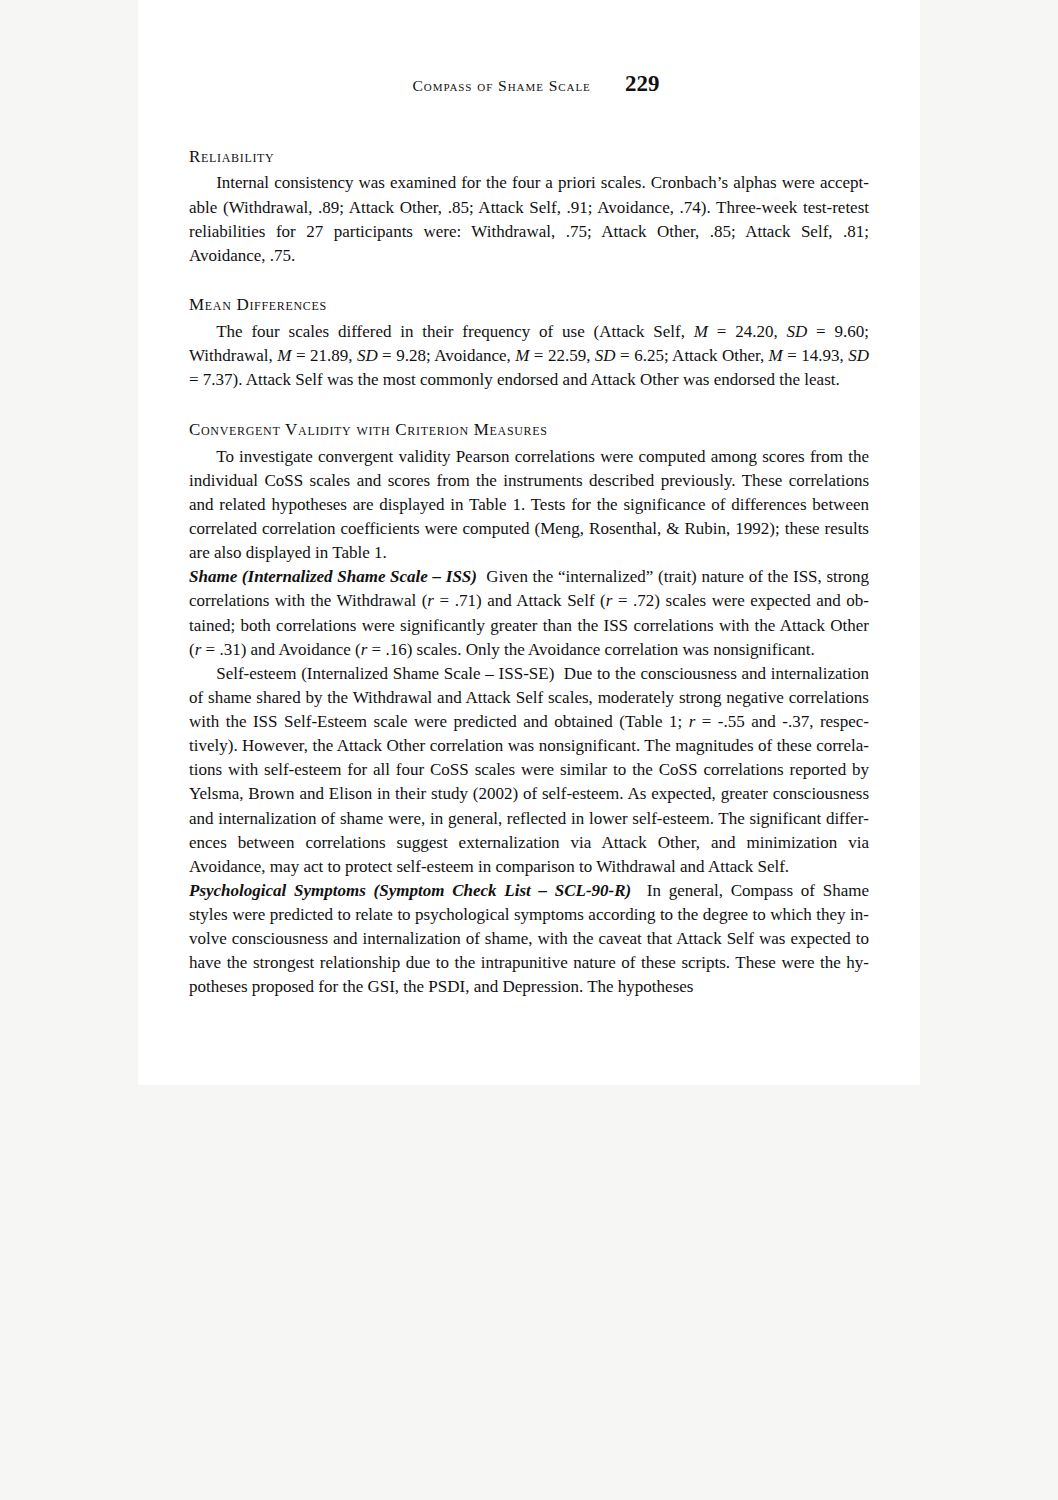Compass of Shame Scale 229
Reliability
Internal consistency was examined for the four a priori scales. Cronbach’s alphas were acceptable (Withdrawal, .89; Attack Other, .85; Attack Self, .91; Avoidance, .74). Three-week test-retest reliabilities for 27 participants were: Withdrawal, .75; Attack Other, .85; Attack Self, .81; Avoidance, .75.
Mean Differences
The four scales differed in their frequency of use (Attack Self, M = 24.20, SD = 9.60; Withdrawal, M = 21.89, SD = 9.28; Avoidance, M = 22.59, SD = 6.25; Attack Other, M = 14.93, SD = 7.37). Attack Self was the most commonly endorsed and Attack Other was endorsed the least.
Convergent Validity with Criterion Measures
To investigate convergent validity Pearson correlations were computed among scores from the individual CoSS scales and scores from the instruments described previously. These correlations and related hypotheses are displayed in Table 1. Tests for the significance of differences between correlated correlation coefficients were computed (Meng, Rosenthal, & Rubin, 1992); these results are also displayed in Table 1.
Shame (Internalized Shame Scale – ISS) Given the “internalized” (trait) nature of the ISS, strong correlations with the Withdrawal (r = .71) and Attack Self (r = .72) scales were expected and obtained; both correlations were significantly greater than the ISS correlations with the Attack Other (r = .31) and Avoidance (r = .16) scales. Only the Avoidance correlation was nonsignificant.
Self-esteem (Internalized Shame Scale – ISS-SE) Due to the consciousness and internalization of shame shared by the Withdrawal and Attack Self scales, moderately strong negative correlations with the ISS Self-Esteem scale were predicted and obtained (Table 1; r = -.55 and -.37, respectively). However, the Attack Other correlation was nonsignificant. The magnitudes of these correlations with self-esteem for all four CoSS scales were similar to the CoSS correlations reported by Yelsma, Brown and Elison in their study (2002) of self-esteem. As expected, greater consciousness and internalization of shame were, in general, reflected in lower self-esteem. The significant differences between correlations suggest externalization via Attack Other, and minimization via Avoidance, may act to protect self-esteem in comparison to Withdrawal and Attack Self.
Psychological Symptoms (Symptom Check List – SCL-90-R) In general, Compass of Shame styles were predicted to relate to psychological symptoms according to the degree to which they involve consciousness and internalization of shame, with the caveat that Attack Self was expected to have the strongest relationship due to the intrapunitive nature of these scripts. These were the hypotheses proposed for the GSI, the PSDI, and Depression. The hypotheses